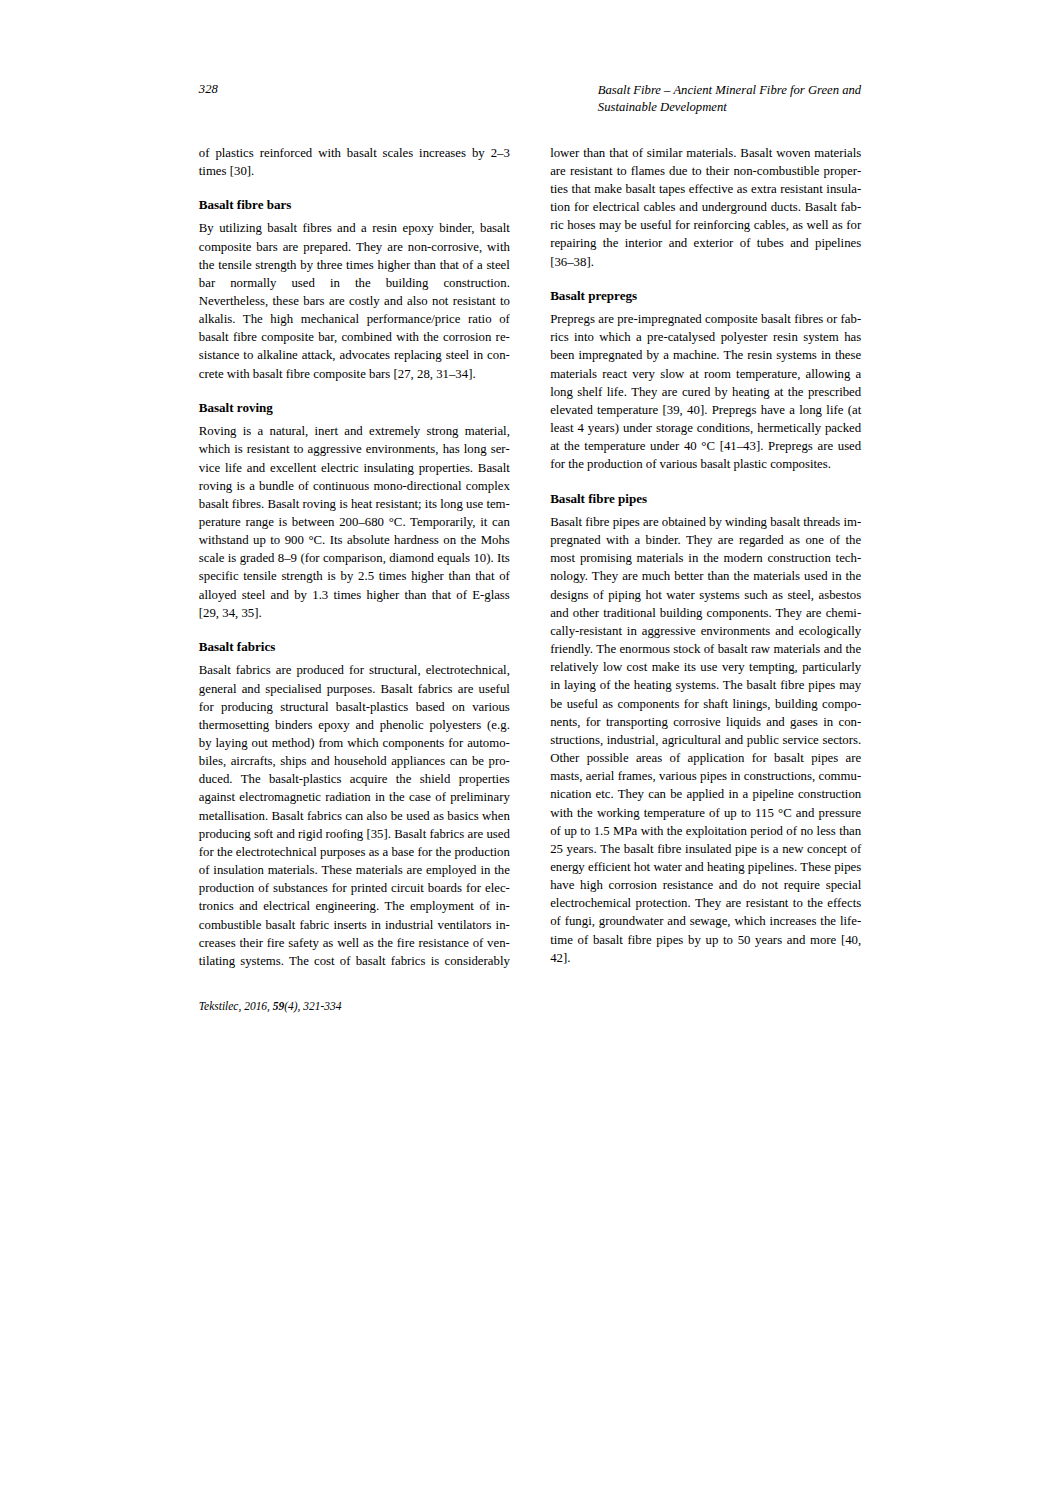328
Basalt Fibre – Ancient Mineral Fibre for Green and
Sustainable Development
of plastics reinforced with basalt scales increases by 2–3 times [30].
Basalt fibre bars
By utilizing basalt fibres and a resin epoxy binder, basalt composite bars are prepared. They are non-corrosive, with the tensile strength by three times higher than that of a steel bar normally used in the building construction. Nevertheless, these bars are costly and also not resistant to alkalis. The high mechanical performance/price ratio of basalt fibre composite bar, combined with the corrosion resistance to alkaline attack, advocates replacing steel in concrete with basalt fibre composite bars [27, 28, 31–34].
Basalt roving
Roving is a natural, inert and extremely strong material, which is resistant to aggressive environments, has long service life and excellent electric insulating properties. Basalt roving is a bundle of continuous mono-directional complex basalt fibres. Basalt roving is heat resistant; its long use temperature range is between 200–680 °C. Temporarily, it can withstand up to 900 °C. Its absolute hardness on the Mohs scale is graded 8–9 (for comparison, diamond equals 10). Its specific tensile strength is by 2.5 times higher than that of alloyed steel and by 1.3 times higher than that of E-glass [29, 34, 35].
Basalt fabrics
Basalt fabrics are produced for structural, electrotechnical, general and specialised purposes. Basalt fabrics are useful for producing structural basalt-plastics based on various thermosetting binders epoxy and phenolic polyesters (e.g. by laying out method) from which components for automobiles, aircrafts, ships and household appliances can be produced. The basalt-plastics acquire the shield properties against electromagnetic radiation in the case of preliminary metallisation. Basalt fabrics can also be used as basics when producing soft and rigid roofing [35]. Basalt fabrics are used for the electrotechnical purposes as a base for the production of insulation materials. These materials are employed in the production of substances for printed circuit boards for electronics and electrical engineering. The employment of incombustible basalt fabric inserts in industrial ventilators increases their fire safety as well as the fire resistance of ventilating systems. The cost of basalt fabrics is considerably lower than that of similar materials. Basalt woven materials are resistant to flames due to their non-combustible properties that make basalt tapes effective as extra resistant insulation for electrical cables and underground ducts. Basalt fabric hoses may be useful for reinforcing cables, as well as for repairing the interior and exterior of tubes and pipelines [36–38].
Basalt prepregs
Prepregs are pre-impregnated composite basalt fibres or fabrics into which a pre-catalysed polyester resin system has been impregnated by a machine. The resin systems in these materials react very slow at room temperature, allowing a long shelf life. They are cured by heating at the prescribed elevated temperature [39, 40]. Prepregs have a long life (at least 4 years) under storage conditions, hermetically packed at the temperature under 40 °C [41–43]. Prepregs are used for the production of various basalt plastic composites.
Basalt fibre pipes
Basalt fibre pipes are obtained by winding basalt threads impregnated with a binder. They are regarded as one of the most promising materials in the modern construction technology. They are much better than the materials used in the designs of piping hot water systems such as steel, asbestos and other traditional building components. They are chemically-resistant in aggressive environments and ecologically friendly. The enormous stock of basalt raw materials and the relatively low cost make its use very tempting, particularly in laying of the heating systems. The basalt fibre pipes may be useful as components for shaft linings, building components, for transporting corrosive liquids and gases in constructions, industrial, agricultural and public service sectors. Other possible areas of application for basalt pipes are masts, aerial frames, various pipes in constructions, communication etc. They can be applied in a pipeline construction with the working temperature of up to 115 °C and pressure of up to 1.5 MPa with the exploitation period of no less than 25 years. The basalt fibre insulated pipe is a new concept of energy efficient hot water and heating pipelines. These pipes have high corrosion resistance and do not require special electrochemical protection. They are resistant to the effects of fungi, groundwater and sewage, which increases the lifetime of basalt fibre pipes by up to 50 years and more [40, 42].
Tekstilec, 2016, 59(4), 321-334